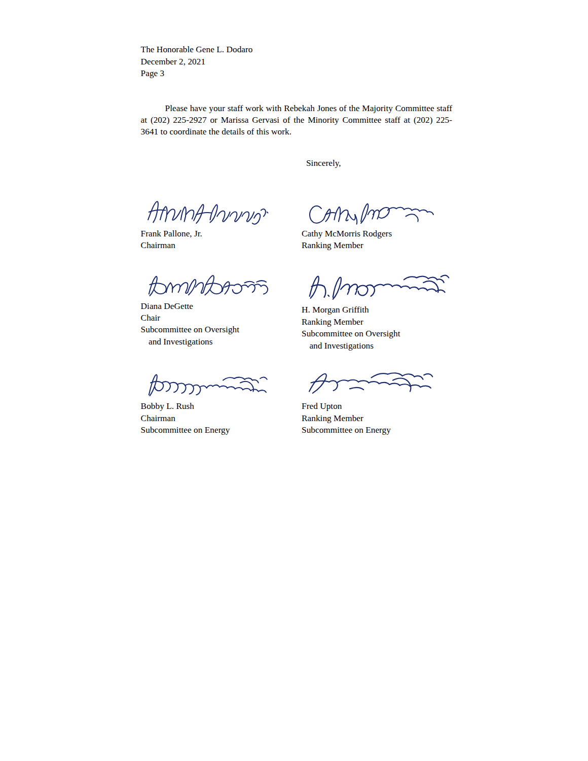The Honorable Gene L. Dodaro
December 2, 2021
Page 3
Please have your staff work with Rebekah Jones of the Majority Committee staff at (202) 225-2927 or Marissa Gervasi of the Minority Committee staff at (202) 225-3641 to coordinate the details of this work.
Sincerely,
| Frank Pallone, Jr. Chairman | Cathy McMorris Rodgers Ranking Member |
| Diana DeGette Chair Subcommittee on Oversight and Investigations | H. Morgan Griffith Ranking Member Subcommittee on Oversight and Investigations |
| Bobby L. Rush Chairman Subcommittee on Energy | Fred Upton Ranking Member Subcommittee on Energy |